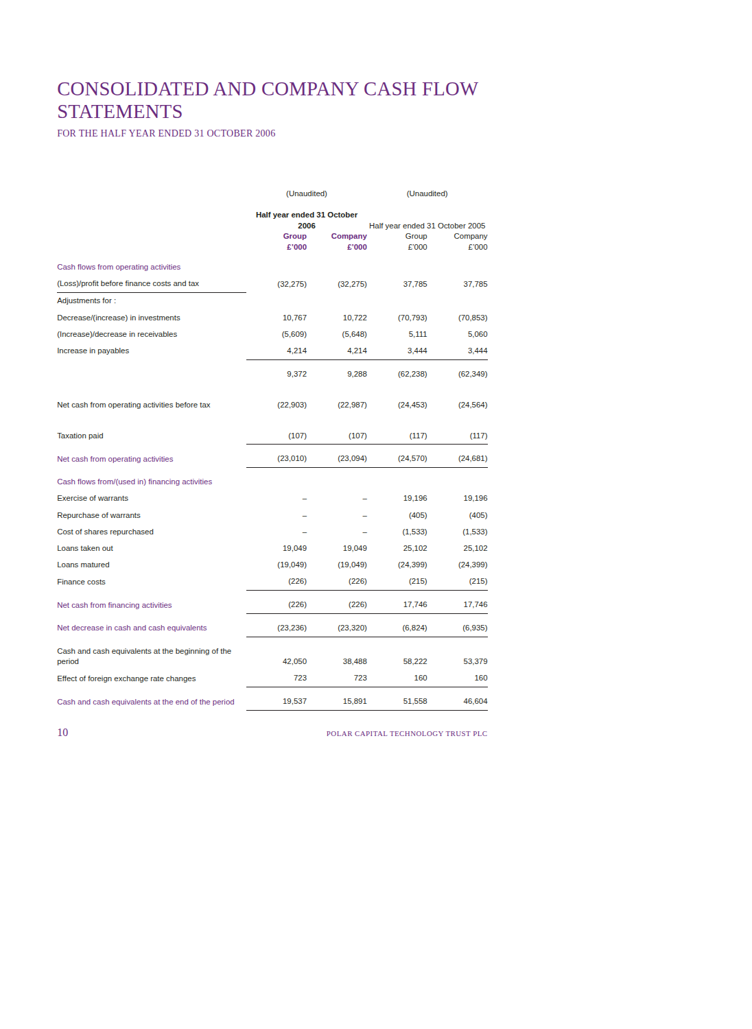CONSOLIDATED AND COMPANY CASH FLOW STATEMENTS
FOR THE HALF YEAR ENDED 31 OCTOBER 2006
| | (Unaudited) | (Unaudited) |
| | Half year ended 31 October 2006 | Half year ended 31 October 2005 |
| | Group | Company | Group | Company |
| | £’000 | £’000 | £’000 | £’000 |
| Cash flows from operating activities | | | | |
| (Loss)/profit before finance costs and tax | (32,275) | (32,275) | 37,785 | 37,785 |
| Adjustments for : | | | | |
| Decrease/(increase) in investments | 10,767 | 10,722 | (70,793) | (70,853) |
| (Increase)/decrease in receivables | (5,609) | (5,648) | 5,111 | 5,060 |
| Increase in payables | 4,214 | 4,214 | 3,444 | 3,444 |
| | 9,372 | 9,288 | (62,238) | (62,349) |
| Net cash from operating activities before tax | (22,903) | (22,987) | (24,453) | (24,564) |
| Taxation paid | (107) | (107) | (117) | (117) |
| Net cash from operating activities | (23,010) | (23,094) | (24,570) | (24,681) |
| Cash flows from/(used in) financing activities | | | | |
| Exercise of warrants | – | – | 19,196 | 19,196 |
| Repurchase of warrants | – | – | (405) | (405) |
| Cost of shares repurchased | – | – | (1,533) | (1,533) |
| Loans taken out | 19,049 | 19,049 | 25,102 | 25,102 |
| Loans matured | (19,049) | (19,049) | (24,399) | (24,399) |
| Finance costs | (226) | (226) | (215) | (215) |
| Net cash from financing activities | (226) | (226) | 17,746 | 17,746 |
| Net decrease in cash and cash equivalents | (23,236) | (23,320) | (6,824) | (6,935) |
| Cash and cash equivalents at the beginning of the period | 42,050 | 38,488 | 58,222 | 53,379 |
| Effect of foreign exchange rate changes | 723 | 723 | 160 | 160 |
| Cash and cash equivalents at the end of the period | 19,537 | 15,891 | 51,558 | 46,604 |
10
POLAR CAPITAL TECHNOLOGY TRUST PLC